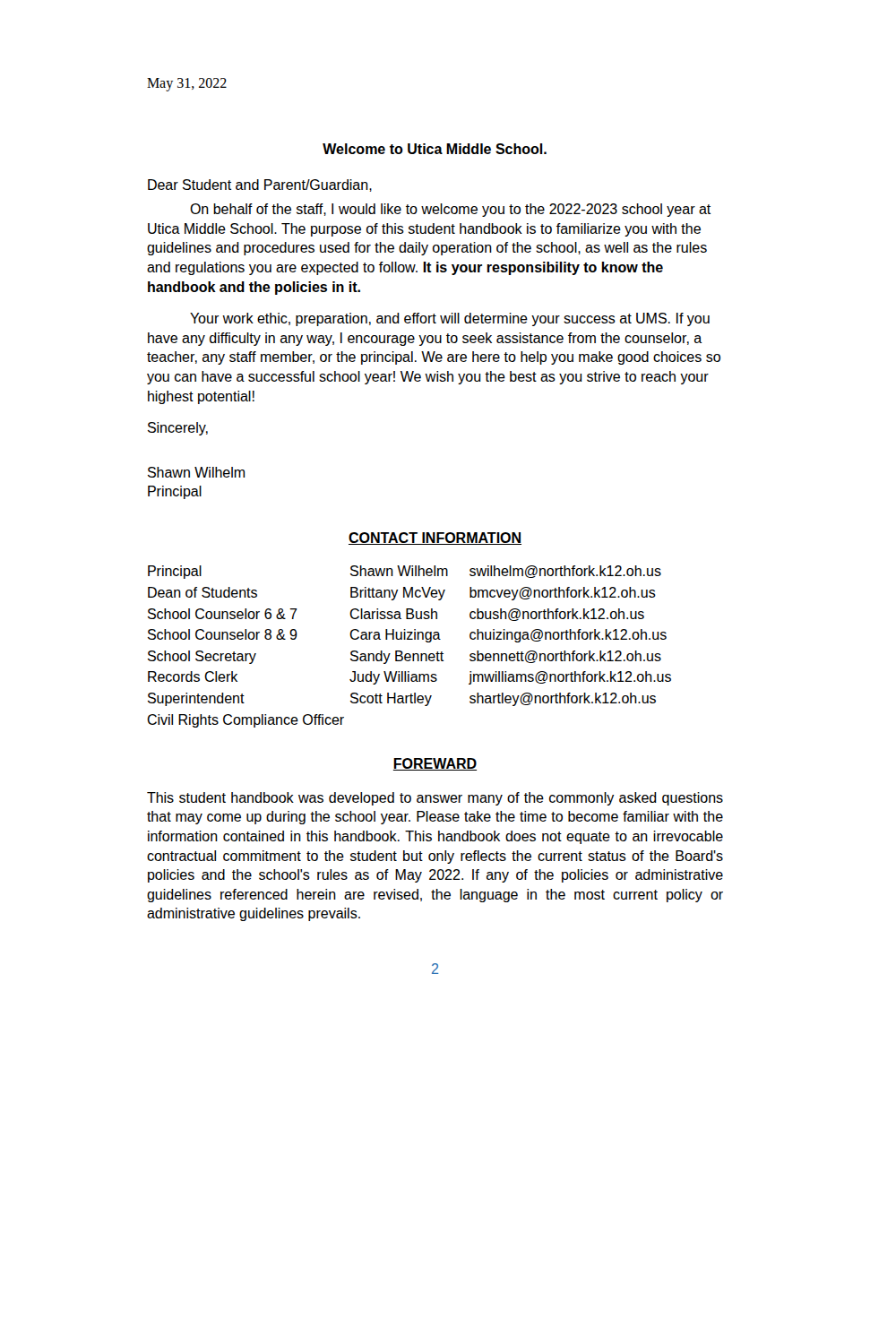May 31, 2022
Welcome to Utica Middle School.
Dear Student and Parent/Guardian,
On behalf of the staff, I would like to welcome you to the 2022-2023 school year at Utica Middle School. The purpose of this student handbook is to familiarize you with the guidelines and procedures used for the daily operation of the school, as well as the rules and regulations you are expected to follow. It is your responsibility to know the handbook and the policies in it.
Your work ethic, preparation, and effort will determine your success at UMS. If you have any difficulty in any way, I encourage you to seek assistance from the counselor, a teacher, any staff member, or the principal. We are here to help you make good choices so you can have a successful school year! We wish you the best as you strive to reach your highest potential!
Sincerely,
Shawn Wilhelm
Principal
CONTACT INFORMATION
| Principal | Shawn Wilhelm | swilhelm@northfork.k12.oh.us |
| Dean of Students | Brittany McVey | bmcvey@northfork.k12.oh.us |
| School Counselor 6 & 7 | Clarissa Bush | cbush@northfork.k12.oh.us |
| School Counselor 8 & 9 | Cara Huizinga | chuizinga@northfork.k12.oh.us |
| School Secretary | Sandy Bennett | sbennett@northfork.k12.oh.us |
| Records Clerk | Judy Williams | jmwilliams@northfork.k12.oh.us |
| Superintendent | Scott Hartley | shartley@northfork.k12.oh.us |
| Civil Rights Compliance Officer | | |
FOREWARD
This student handbook was developed to answer many of the commonly asked questions that may come up during the school year. Please take the time to become familiar with the information contained in this handbook. This handbook does not equate to an irrevocable contractual commitment to the student but only reflects the current status of the Board's policies and the school's rules as of May 2022. If any of the policies or administrative guidelines referenced herein are revised, the language in the most current policy or administrative guidelines prevails.
2